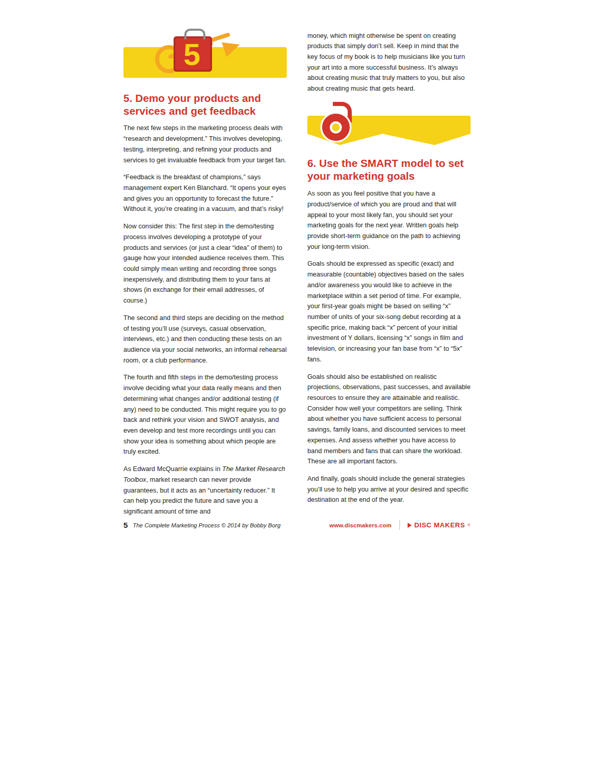5
5. Demo your products and services and get feedback
The next few steps in the marketing process deals with “research and development.” This involves developing, testing, interpreting, and refining your products and services to get invaluable feedback from your target fan.
“Feedback is the breakfast of champions,” says management expert Ken Blanchard. “It opens your eyes and gives you an opportunity to forecast the future.” Without it, you’re creating in a vacuum, and that’s risky!
Now consider this: The first step in the demo/testing process involves developing a prototype of your products and services (or just a clear “idea” of them) to gauge how your intended audience receives them. This could simply mean writing and recording three songs inexpensively, and distributing them to your fans at shows (in exchange for their email addresses, of course.)
The second and third steps are deciding on the method of testing you’ll use (surveys, casual observation, interviews, etc.) and then conducting these tests on an audience via your social networks, an informal rehearsal room, or a club performance.
The fourth and fifth steps in the demo/testing process involve deciding what your data really means and then determining what changes and/or additional testing (if any) need to be conducted. This might require you to go back and rethink your vision and SWOT analysis, and even develop and test more recordings until you can show your idea is something about which people are truly excited.
As Edward McQuarrie explains in The Market Research Toolbox, market research can never provide guarantees, but it acts as an “uncertainty reducer.” It can help you predict the future and save you a significant amount of time and
money, which might otherwise be spent on creating products that simply don’t sell. Keep in mind that the key focus of my book is to help musicians like you turn your art into a more successful business. It’s always about creating music that truly matters to you, but also about creating music that gets heard.
6. Use the SMART model to set your marketing goals
As soon as you feel positive that you have a product/service of which you are proud and that will appeal to your most likely fan, you should set your marketing goals for the next year. Written goals help provide short-term guidance on the path to achieving your long-term vision.
Goals should be expressed as specific (exact) and measurable (countable) objectives based on the sales and/or awareness you would like to achieve in the marketplace within a set period of time. For example, your first-year goals might be based on selling “x” number of units of your six-song debut recording at a specific price, making back “x” percent of your initial investment of Y dollars, licensing “x” songs in film and television, or increasing your fan base from “x” to “5x” fans.
Goals should also be established on realistic projections, observations, past successes, and available resources to ensure they are attainable and realistic. Consider how well your competitors are selling. Think about whether you have sufficient access to personal savings, family loans, and discounted services to meet expenses. And assess whether you have access to band members and fans that can share the workload. These are all important factors.
And finally, goals should include the general strategies you’ll use to help you arrive at your desired and specific destination at the end of the year.
5 The Complete Marketing Process © 2014 by Bobby Borg www.discmakers.com DISC MAKERS®